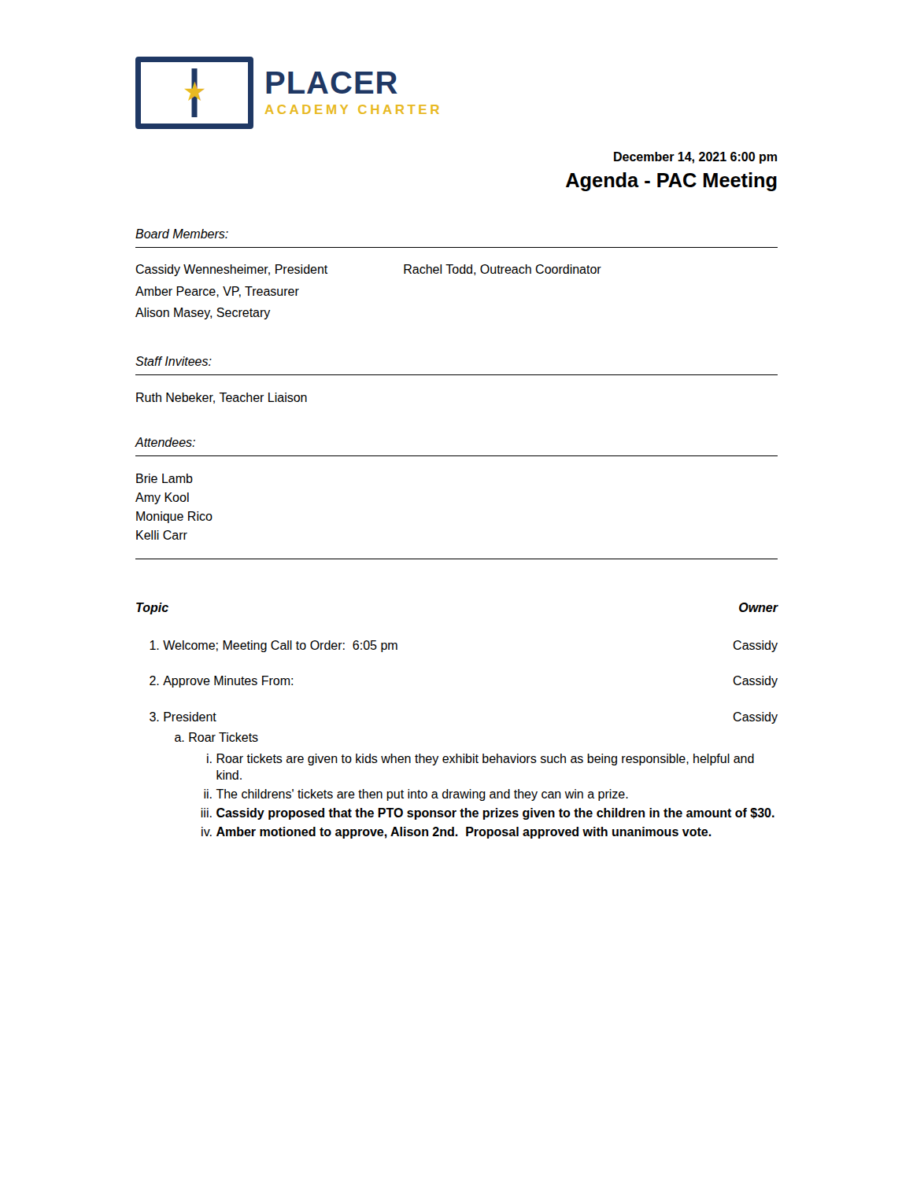PLACER
ACADEMY CHARTER
December 14, 2021 6:00 pm
Agenda - PAC Meeting
Board Members:
Cassidy Wennesheimer, President
Amber Pearce, VP, Treasurer
Alison Masey, Secretary
Rachel Todd, Outreach Coordinator
Staff Invitees:
Ruth Nebeker, Teacher Liaison
Attendees:
Brie Lamb
Amy Kool
Monique Rico
Kelli Carr
Topic Owner
Welcome; Meeting Call to Order: 6:05 pm Cassidy
Approve Minutes From: Cassidy
President Cassidy
Roar Tickets
Roar tickets are given to kids when they exhibit behaviors such as being responsible, helpful and kind.
The childrens' tickets are then put into a drawing and they can win a prize.
Cassidy proposed that the PTO sponsor the prizes given to the children in the amount of $30.
Amber motioned to approve, Alison 2nd. Proposal approved with unanimous vote.